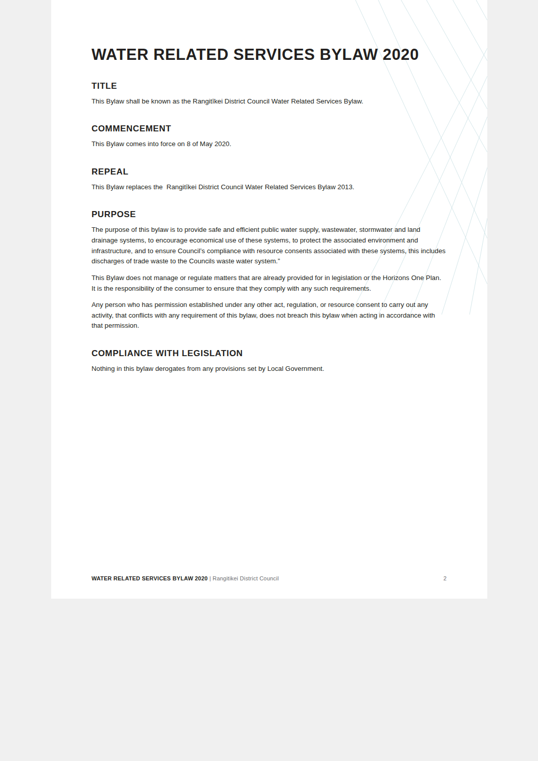WATER RELATED SERVICES BYLAW 2020
TITLE
This Bylaw shall be known as the Rangitīkei District Council Water Related Services Bylaw.
COMMENCEMENT
This Bylaw comes into force on 8 of May 2020.
REPEAL
This Bylaw replaces the Rangitīkei District Council Water Related Services Bylaw 2013.
PURPOSE
The purpose of this bylaw is to provide safe and efficient public water supply, wastewater, stormwater and land drainage systems, to encourage economical use of these systems, to protect the associated environment and infrastructure, and to ensure Council’s compliance with resource consents associated with these systems, this includes discharges of trade waste to the Councils waste water system.”
This Bylaw does not manage or regulate matters that are already provided for in legislation or the Horizons One Plan. It is the responsibility of the consumer to ensure that they comply with any such requirements.
Any person who has permission established under any other act, regulation, or resource consent to carry out any activity, that conflicts with any requirement of this bylaw, does not breach this bylaw when acting in accordance with that permission.
COMPLIANCE WITH LEGISLATION
Nothing in this bylaw derogates from any provisions set by Local Government.
WATER RELATED SERVICES BYLAW 2020 | Rangitikei District Council
2